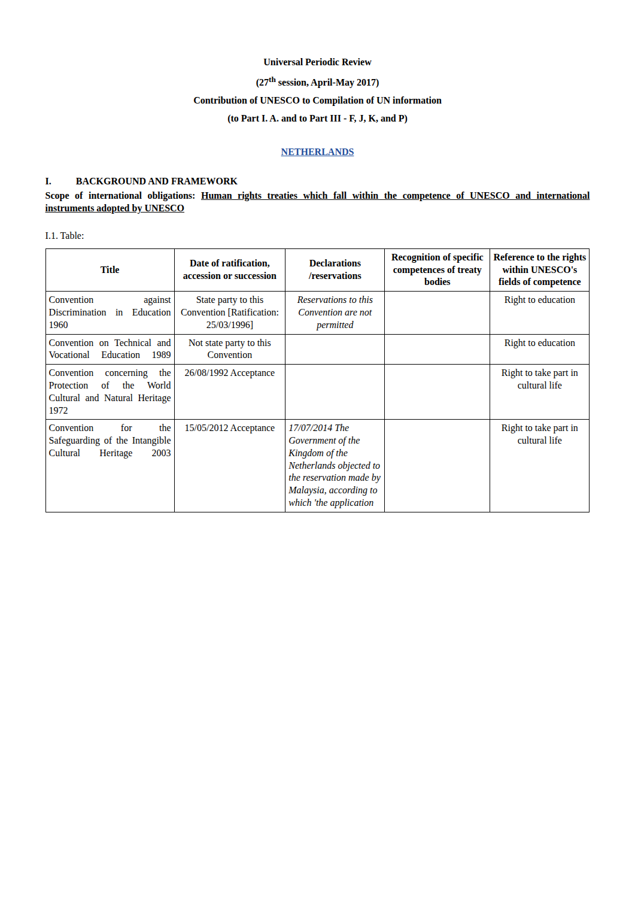Universal Periodic Review
(27th session, April-May 2017)
Contribution of UNESCO to Compilation of UN information
(to Part I. A. and to Part III - F, J, K, and P)
NETHERLANDS
I. BACKGROUND AND FRAMEWORK
Scope of international obligations: Human rights treaties which fall within the competence of UNESCO and international instruments adopted by UNESCO
I.1. Table:
| Title | Date of ratification, accession or succession | Declarations /reservations | Recognition of specific competences of treaty bodies | Reference to the rights within UNESCO's fields of competence |
| --- | --- | --- | --- | --- |
| Convention against Discrimination in Education 1960 | State party to this Convention [Ratification: 25/03/1996] | Reservations to this Convention are not permitted | | Right to education |
| Convention on Technical and Vocational Education 1989 | Not state party to this Convention | | | Right to education |
| Convention concerning the Protection of the World Cultural and Natural Heritage 1972 | 26/08/1992 Acceptance | | | Right to take part in cultural life |
| Convention for the Safeguarding of the Intangible Cultural Heritage 2003 | 15/05/2012 Acceptance | 17/07/2014 The Government of the Kingdom of the Netherlands objected to the reservation made by Malaysia, according to which 'the application | | Right to take part in cultural life |